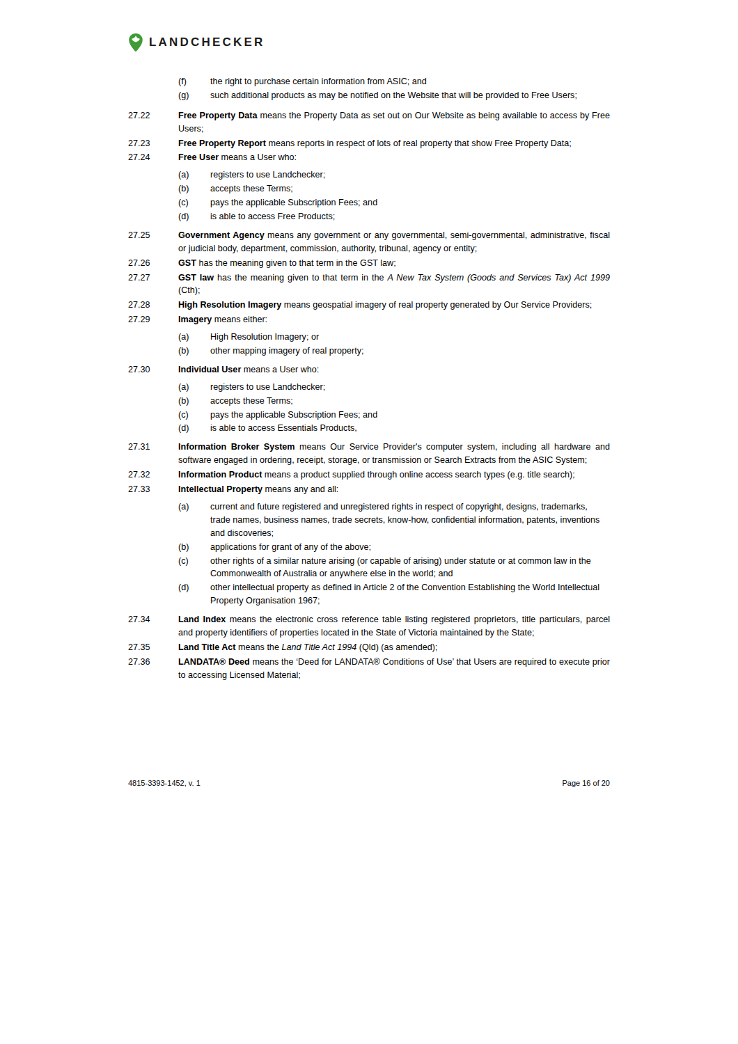LANDCHECKER
(f) the right to purchase certain information from ASIC; and
(g) such additional products as may be notified on the Website that will be provided to Free Users;
27.22 Free Property Data means the Property Data as set out on Our Website as being available to access by Free Users;
27.23 Free Property Report means reports in respect of lots of real property that show Free Property Data;
27.24 Free User means a User who:
(a) registers to use Landchecker;
(b) accepts these Terms;
(c) pays the applicable Subscription Fees; and
(d) is able to access Free Products;
27.25 Government Agency means any government or any governmental, semi-governmental, administrative, fiscal or judicial body, department, commission, authority, tribunal, agency or entity;
27.26 GST has the meaning given to that term in the GST law;
27.27 GST law has the meaning given to that term in the A New Tax System (Goods and Services Tax) Act 1999 (Cth);
27.28 High Resolution Imagery means geospatial imagery of real property generated by Our Service Providers;
27.29 Imagery means either:
(a) High Resolution Imagery; or
(b) other mapping imagery of real property;
27.30 Individual User means a User who:
(a) registers to use Landchecker;
(b) accepts these Terms;
(c) pays the applicable Subscription Fees; and
(d) is able to access Essentials Products,
27.31 Information Broker System means Our Service Provider's computer system, including all hardware and software engaged in ordering, receipt, storage, or transmission or Search Extracts from the ASIC System;
27.32 Information Product means a product supplied through online access search types (e.g. title search);
27.33 Intellectual Property means any and all:
(a) current and future registered and unregistered rights in respect of copyright, designs, trademarks, trade names, business names, trade secrets, know-how, confidential information, patents, inventions and discoveries;
(b) applications for grant of any of the above;
(c) other rights of a similar nature arising (or capable of arising) under statute or at common law in the Commonwealth of Australia or anywhere else in the world; and
(d) other intellectual property as defined in Article 2 of the Convention Establishing the World Intellectual Property Organisation 1967;
27.34 Land Index means the electronic cross reference table listing registered proprietors, title particulars, parcel and property identifiers of properties located in the State of Victoria maintained by the State;
27.35 Land Title Act means the Land Title Act 1994 (Qld) (as amended);
27.36 LANDATA® Deed means the ‘Deed for LANDATA® Conditions of Use’ that Users are required to execute prior to accessing Licensed Material;
4815-3393-1452, v. 1
Page 16 of 20